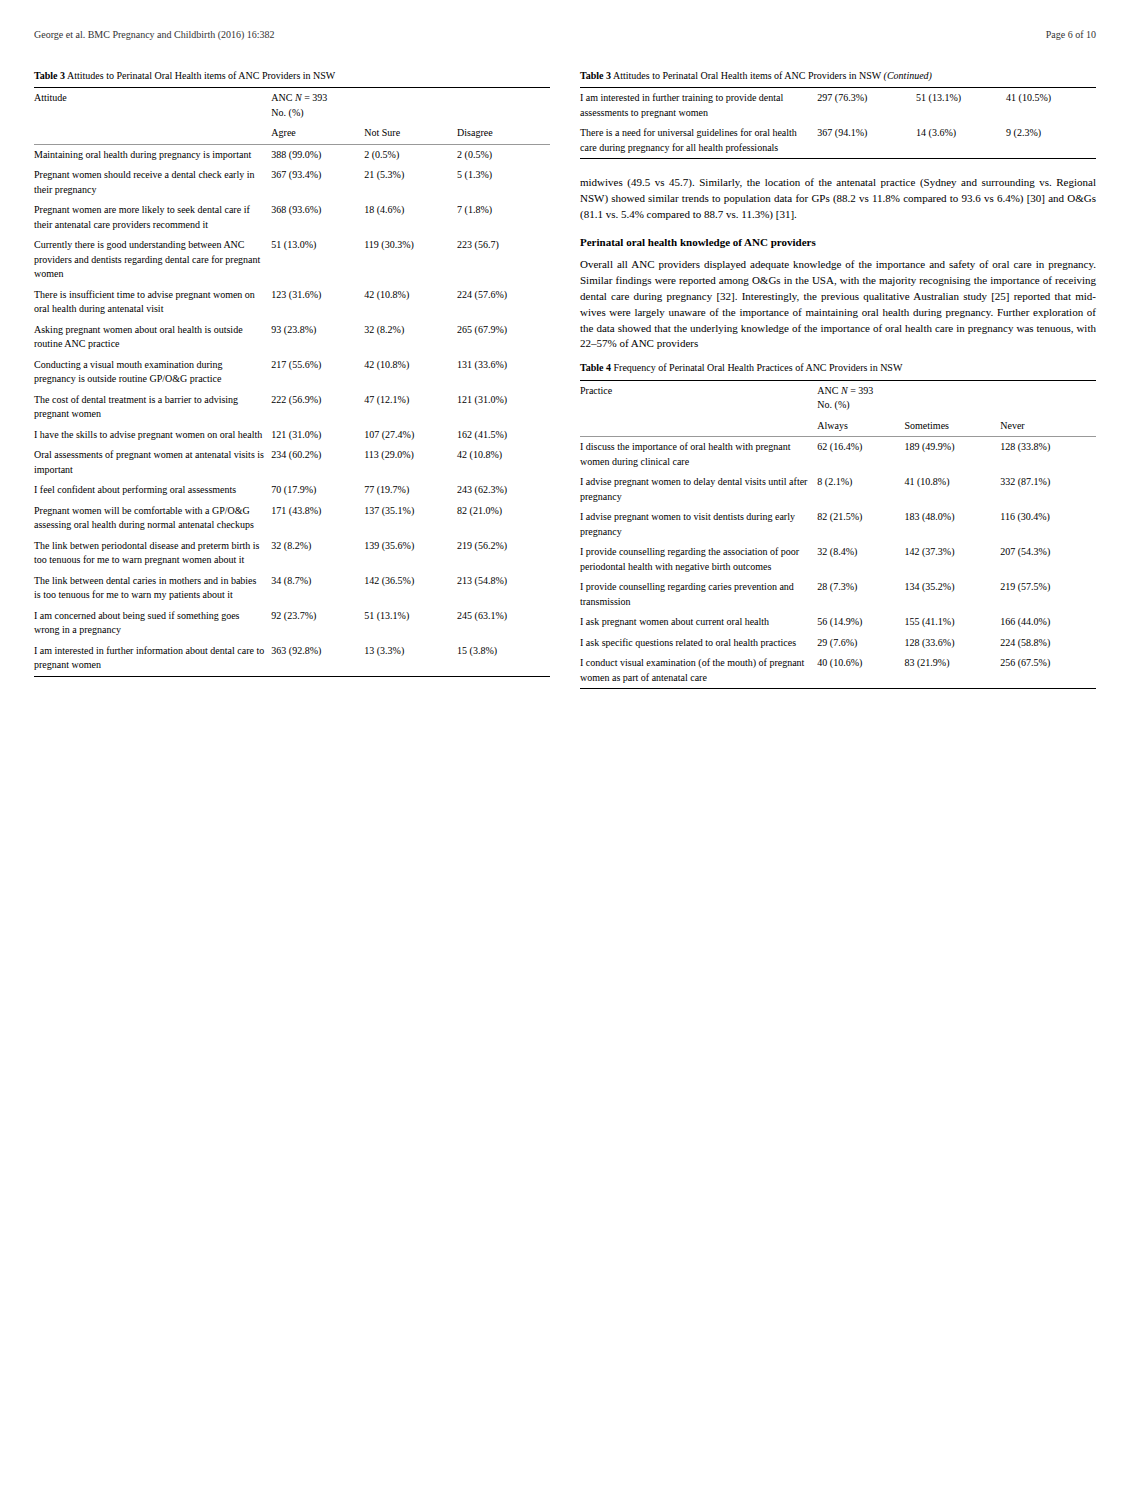George et al. BMC Pregnancy and Childbirth (2016) 16:382
Page 6 of 10
Table 3 Attitudes to Perinatal Oral Health items of ANC Providers in NSW
| Attitude | ANC N = 393 No. (%) |
| --- | --- |
| | Agree | Not Sure | Disagree |
| Maintaining oral health during pregnancy is important | 388 (99.0%) | 2 (0.5%) | 2 (0.5%) |
| Pregnant women should receive a dental check early in their pregnancy | 367 (93.4%) | 21 (5.3%) | 5 (1.3%) |
| Pregnant women are more likely to seek dental care if their antenatal care providers recommend it | 368 (93.6%) | 18 (4.6%) | 7 (1.8%) |
| Currently there is good understanding between ANC providers and dentists regarding dental care for pregnant women | 51 (13.0%) | 119 (30.3%) | 223 (56.7) |
| There is insufficient time to advise pregnant women on oral health during antenatal visit | 123 (31.6%) | 42 (10.8%) | 224 (57.6%) |
| Asking pregnant women about oral health is outside routine ANC practice | 93 (23.8%) | 32 (8.2%) | 265 (67.9%) |
| Conducting a visual mouth examination during pregnancy is outside routine GP/O&G practice | 217 (55.6%) | 42 (10.8%) | 131 (33.6%) |
| The cost of dental treatment is a barrier to advising pregnant women | 222 (56.9%) | 47 (12.1%) | 121 (31.0%) |
| I have the skills to advise pregnant women on oral health | 121 (31.0%) | 107 (27.4%) | 162 (41.5%) |
| Oral assessments of pregnant women at antenatal visits is important | 234 (60.2%) | 113 (29.0%) | 42 (10.8%) |
| I feel confident about performing oral assessments | 70 (17.9%) | 77 (19.7%) | 243 (62.3%) |
| Pregnant women will be comfortable with a GP/O&G assessing oral health during normal antenatal checkups | 171 (43.8%) | 137 (35.1%) | 82 (21.0%) |
| The link betwen periodontal disease and preterm birth is too tenuous for me to warn pregnant women about it | 32 (8.2%) | 139 (35.6%) | 219 (56.2%) |
| The link between dental caries in mothers and in babies is too tenuous for me to warn my patients about it | 34 (8.7%) | 142 (36.5%) | 213 (54.8%) |
| I am concerned about being sued if something goes wrong in a pregnancy | 92 (23.7%) | 51 (13.1%) | 245 (63.1%) |
| I am interested in further information about dental care to pregnant women | 363 (92.8%) | 13 (3.3%) | 15 (3.8%) |
Table 3 Attitudes to Perinatal Oral Health items of ANC Providers in NSW (Continued)
| I am interested in further training to provide dental assessments to pregnant women | 297 (76.3%) | 51 (13.1%) | 41 (10.5%) |
| There is a need for universal guidelines for oral health care during pregnancy for all health professionals | 367 (94.1%) | 14 (3.6%) | 9 (2.3%) |
midwives (49.5 vs 45.7). Similarly, the location of the antenatal practice (Sydney and surrounding vs. Regional NSW) showed similar trends to population data for GPs (88.2 vs 11.8% compared to 93.6 vs 6.4%) [30] and O&Gs (81.1 vs. 5.4% compared to 88.7 vs. 11.3%) [31].
Perinatal oral health knowledge of ANC providers
Overall all ANC providers displayed adequate knowledge of the importance and safety of oral care in pregnancy. Similar findings were reported among O&Gs in the USA, with the majority recognising the importance of receiving dental care during pregnancy [32]. Interestingly, the previous qualitative Australian study [25] reported that midwives were largely unaware of the importance of maintaining oral health during pregnancy. Further exploration of the data showed that the underlying knowledge of the importance of oral health care in pregnancy was tenuous, with 22–57% of ANC providers
Table 4 Frequency of Perinatal Oral Health Practices of ANC Providers in NSW
| Practice | ANC N = 393 No. (%) |
| --- | --- |
| | Always | Sometimes | Never |
| I discuss the importance of oral health with pregnant women during clinical care | 62 (16.4%) | 189 (49.9%) | 128 (33.8%) |
| I advise pregnant women to delay dental visits until after pregnancy | 8 (2.1%) | 41 (10.8%) | 332 (87.1%) |
| I advise pregnant women to visit dentists during early pregnancy | 82 (21.5%) | 183 (48.0%) | 116 (30.4%) |
| I provide counselling regarding the association of poor periodontal health with negative birth outcomes | 32 (8.4%) | 142 (37.3%) | 207 (54.3%) |
| I provide counselling regarding caries prevention and transmission | 28 (7.3%) | 134 (35.2%) | 219 (57.5%) |
| I ask pregnant women about current oral health | 56 (14.9%) | 155 (41.1%) | 166 (44.0%) |
| I ask specific questions related to oral health practices | 29 (7.6%) | 128 (33.6%) | 224 (58.8%) |
| I conduct visual examination (of the mouth) of pregnant women as part of antenatal care | 40 (10.6%) | 83 (21.9%) | 256 (67.5%) |